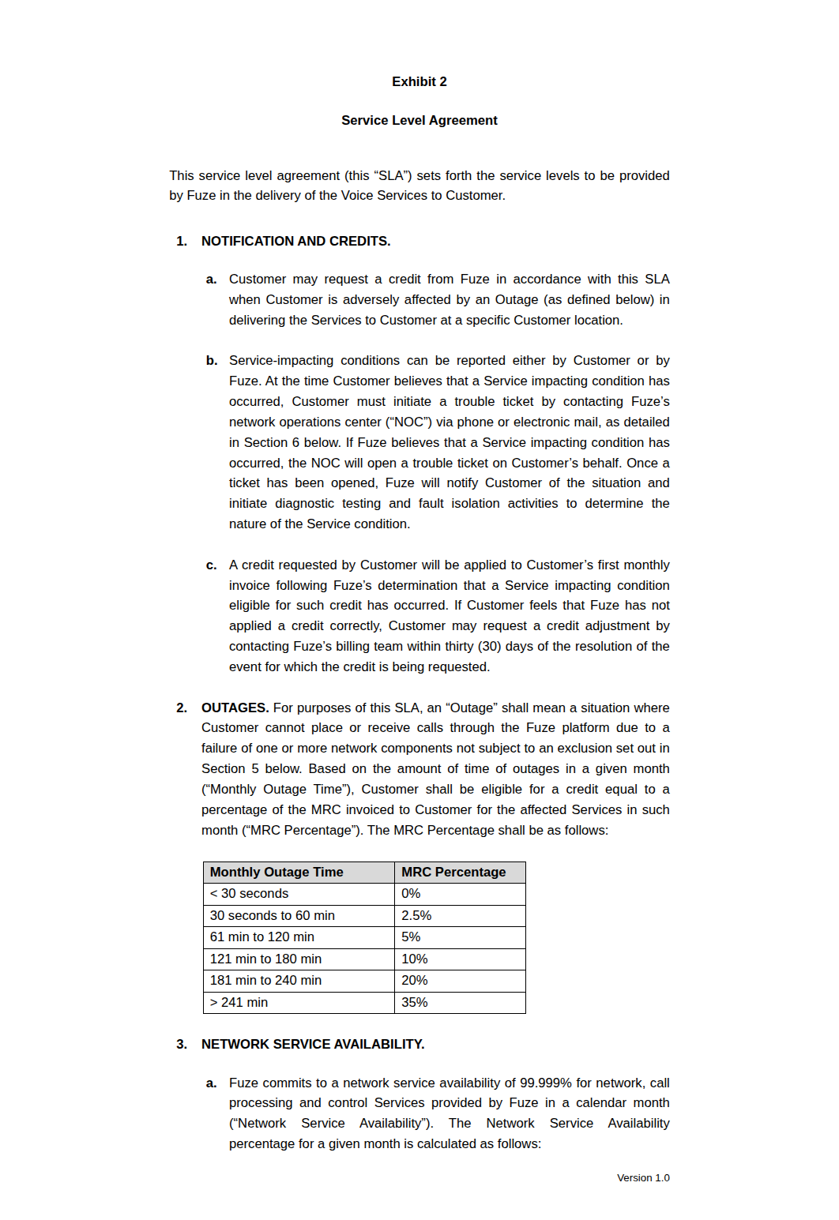Exhibit 2
Service Level Agreement
This service level agreement (this “SLA”) sets forth the service levels to be provided by Fuze in the delivery of the Voice Services to Customer.
NOTIFICATION AND CREDITS.
Customer may request a credit from Fuze in accordance with this SLA when Customer is adversely affected by an Outage (as defined below) in delivering the Services to Customer at a specific Customer location.
Service-impacting conditions can be reported either by Customer or by Fuze. At the time Customer believes that a Service impacting condition has occurred, Customer must initiate a trouble ticket by contacting Fuze’s network operations center (“NOC”) via phone or electronic mail, as detailed in Section 6 below. If Fuze believes that a Service impacting condition has occurred, the NOC will open a trouble ticket on Customer’s behalf. Once a ticket has been opened, Fuze will notify Customer of the situation and initiate diagnostic testing and fault isolation activities to determine the nature of the Service condition.
A credit requested by Customer will be applied to Customer’s first monthly invoice following Fuze’s determination that a Service impacting condition eligible for such credit has occurred. If Customer feels that Fuze has not applied a credit correctly, Customer may request a credit adjustment by contacting Fuze’s billing team within thirty (30) days of the resolution of the event for which the credit is being requested.
OUTAGES. For purposes of this SLA, an “Outage” shall mean a situation where Customer cannot place or receive calls through the Fuze platform due to a failure of one or more network components not subject to an exclusion set out in Section 5 below. Based on the amount of time of outages in a given month (“Monthly Outage Time”), Customer shall be eligible for a credit equal to a percentage of the MRC invoiced to Customer for the affected Services in such month (“MRC Percentage”). The MRC Percentage shall be as follows:
| Monthly Outage Time | MRC Percentage |
| --- | --- |
| < 30 seconds | 0% |
| 30 seconds to 60 min | 2.5% |
| 61 min to 120 min | 5% |
| 121 min to 180 min | 10% |
| 181 min to 240 min | 20% |
| > 241 min | 35% |
NETWORK SERVICE AVAILABILITY.
Fuze commits to a network service availability of 99.999% for network, call processing and control Services provided by Fuze in a calendar month (“Network Service Availability”). The Network Service Availability percentage for a given month is calculated as follows:
Version 1.0